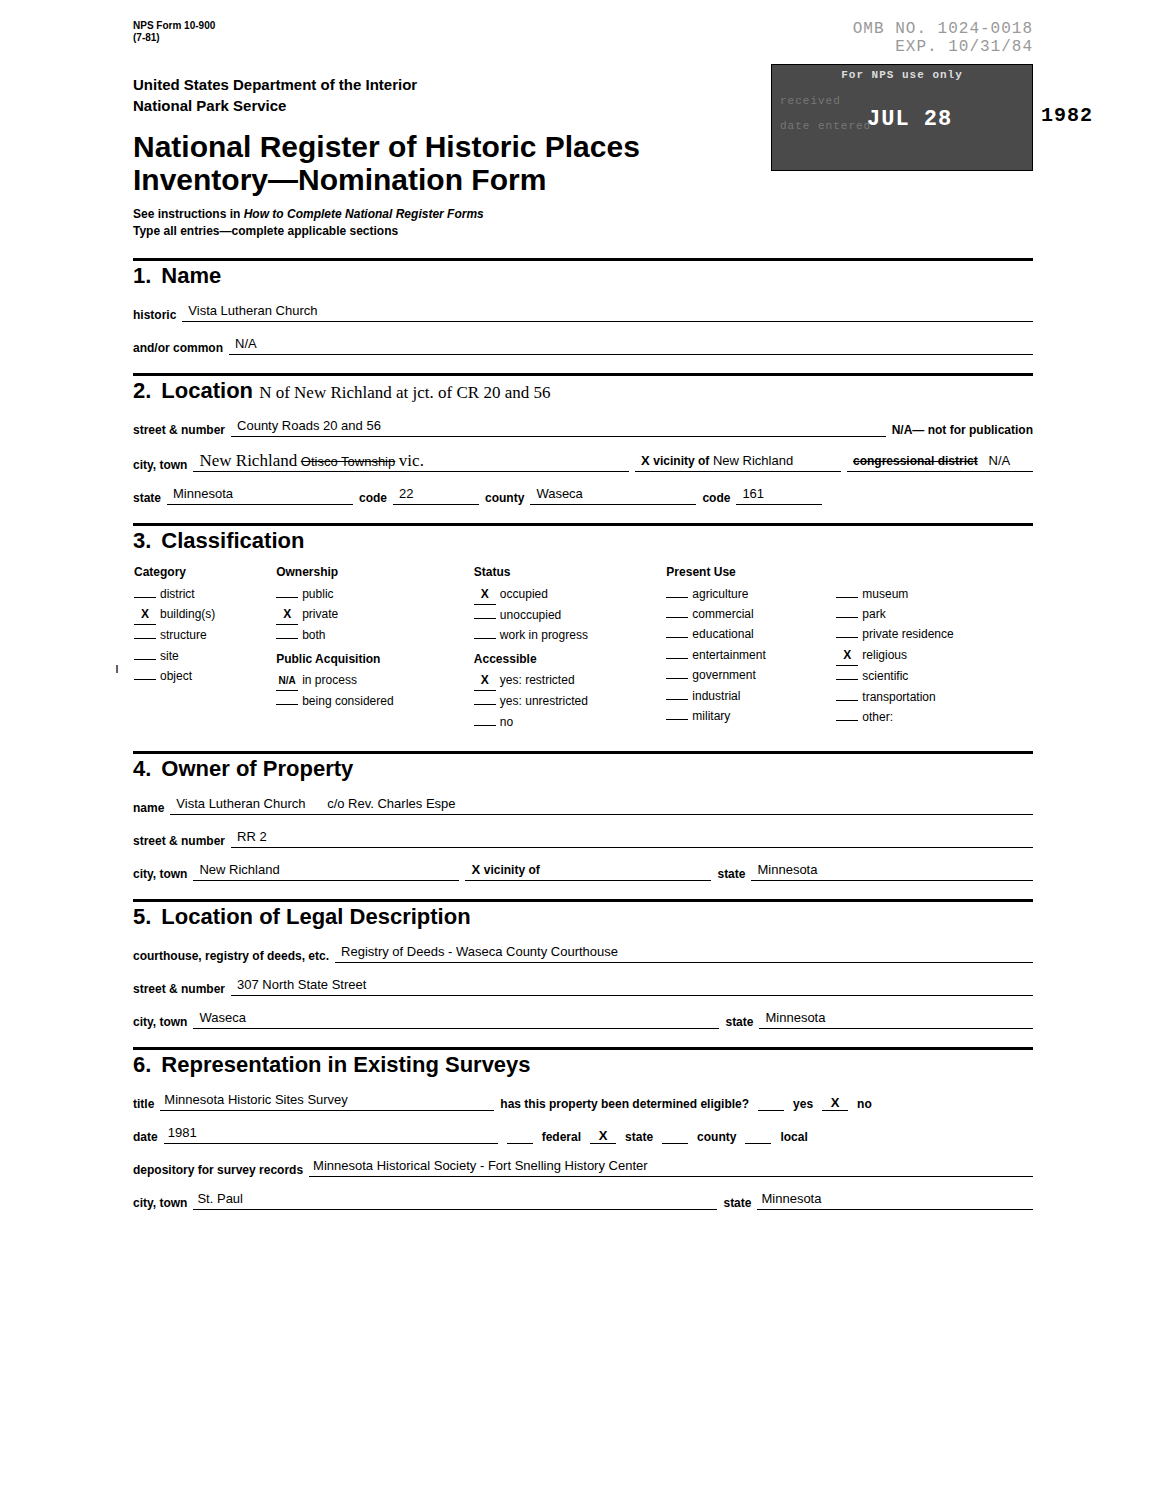ı
NPS Form 10-900
(7-81)
United States Department of the Interior
National Park Service
National Register of Historic Places
Inventory—Nomination Form
See instructions in How to Complete National Register Forms
Type all entries—complete applicable sections
OMB NO. 1024-0018
EXP. 10/31/84
For NPS use only
received
date entered
JUL 28
1982
1. Name
historic Vista Lutheran Church
and/or common N/A
2. Location N of New Richland at jct. of CR 20 and 56
street & number County Roads 20 and 56 N/A— not for publication
city, town New Richland Otisco Township vic. X vicinity of New Richland congressional district N/A
state Minnesota code 22 county Waseca code 161
3. Classification
| Category | Ownership | Status | Present Use | |
| district building(s) structure site object | public private both Public Acquisition in process being considered | occupied unoccupied work in progress Accessible yes: restricted yes: unrestricted no | agriculture commercial educational entertainment government industrial military | museum park private residence religious scientific transportation other: |
4. Owner of Property
name Vista Lutheran Church c/o Rev. Charles Espe
street & number RR 2
city, town New Richland X vicinity of state Minnesota
5. Location of Legal Description
courthouse, registry of deeds, etc. Registry of Deeds - Waseca County Courthouse
street & number 307 North State Street
city, town Waseca state Minnesota
6. Representation in Existing Surveys
title Minnesota Historic Sites Survey has this property been determined eligible? yes Xno
date 1981 federal Xstate county local
depository for survey records Minnesota Historical Society - Fort Snelling History Center
city, town St. Paul state Minnesota